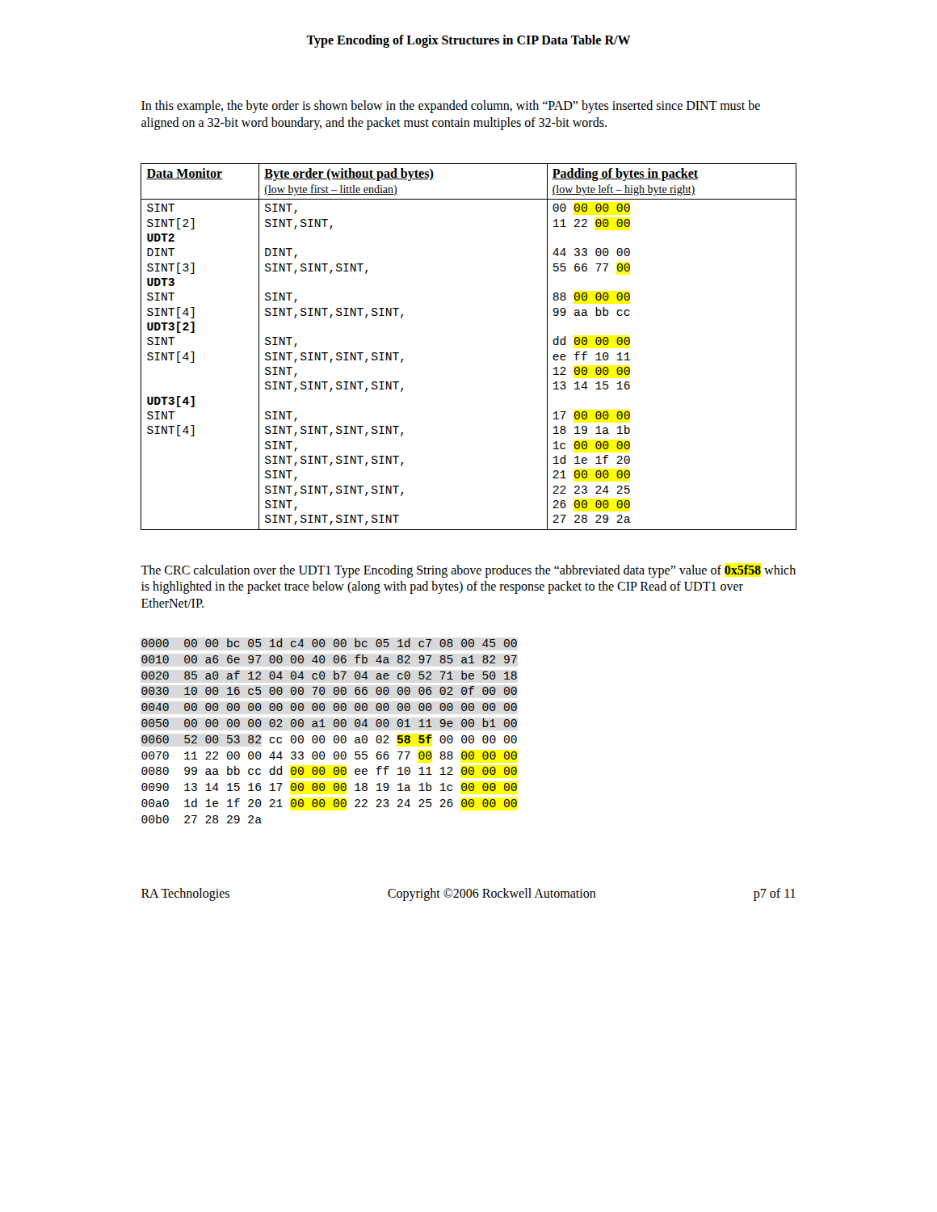Type Encoding of Logix Structures in CIP Data Table R/W
In this example, the byte order is shown below in the expanded column, with “PAD” bytes inserted since DINT must be aligned on a 32-bit word boundary, and the packet must contain multiples of 32-bit words.
| Data Monitor | Byte order (without pad bytes) (low byte first – little endian) | Padding of bytes in packet (low byte left – high byte right) |
| --- | --- | --- |
| SINT SINT[2] UDT2 DINT SINT[3] UDT3 SINT SINT[4] UDT3[2] SINT SINT[4] UDT3[4] SINT SINT[4] | SINT, SINT,SINT, DINT, SINT,SINT,SINT, SINT, SINT,SINT,SINT,SINT, SINT, SINT,SINT,SINT,SINT, SINT, SINT,SINT,SINT,SINT, SINT, SINT,SINT,SINT,SINT, SINT, SINT,SINT,SINT,SINT, SINT, SINT,SINT,SINT,SINT, SINT, SINT,SINT,SINT,SINT | 00 00 00 00 11 22 00 00 44 33 00 00 55 66 77 00 88 00 00 00 99 aa bb cc dd 00 00 00 ee ff 10 11 12 00 00 00 13 14 15 16 17 00 00 00 18 19 1a 1b 1c 00 00 00 1d 1e 1f 20 21 00 00 00 22 23 24 25 26 00 00 00 27 28 29 2a |
The CRC calculation over the UDT1 Type Encoding String above produces the “abbreviated data type” value of 0x5f58 which is highlighted in the packet trace below (along with pad bytes) of the response packet to the CIP Read of UDT1 over EtherNet/IP.
0000  00 00 bc 05 1d c4 00 00 bc 05 1d c7 08 00 45 00
0010  00 a6 6e 97 00 00 40 06 fb 4a 82 97 85 a1 82 97
0020  85 a0 af 12 04 04 c0 b7 04 ae c0 52 71 be 50 18
0030  10 00 16 c5 00 00 70 00 66 00 00 06 02 0f 00 00
0040  00 00 00 00 00 00 00 00 00 00 00 00 00 00 00 00
0050  00 00 00 00 02 00 a1 00 04 00 01 11 9e 00 b1 00
0060  52 00 53 82 cc 00 00 00 a0 02 58 5f 00 00 00 00
0070  11 22 00 00 44 33 00 00 55 66 77 00 88 00 00 00
0080  99 aa bb cc dd 00 00 00 ee ff 10 11 12 00 00 00
0090  13 14 15 16 17 00 00 00 18 19 1a 1b 1c 00 00 00
00a0  1d 1e 1f 20 21 00 00 00 22 23 24 25 26 00 00 00
00b0  27 28 29 2a
RA Technologies
Copyright ©2006 Rockwell Automation
p7 of 11